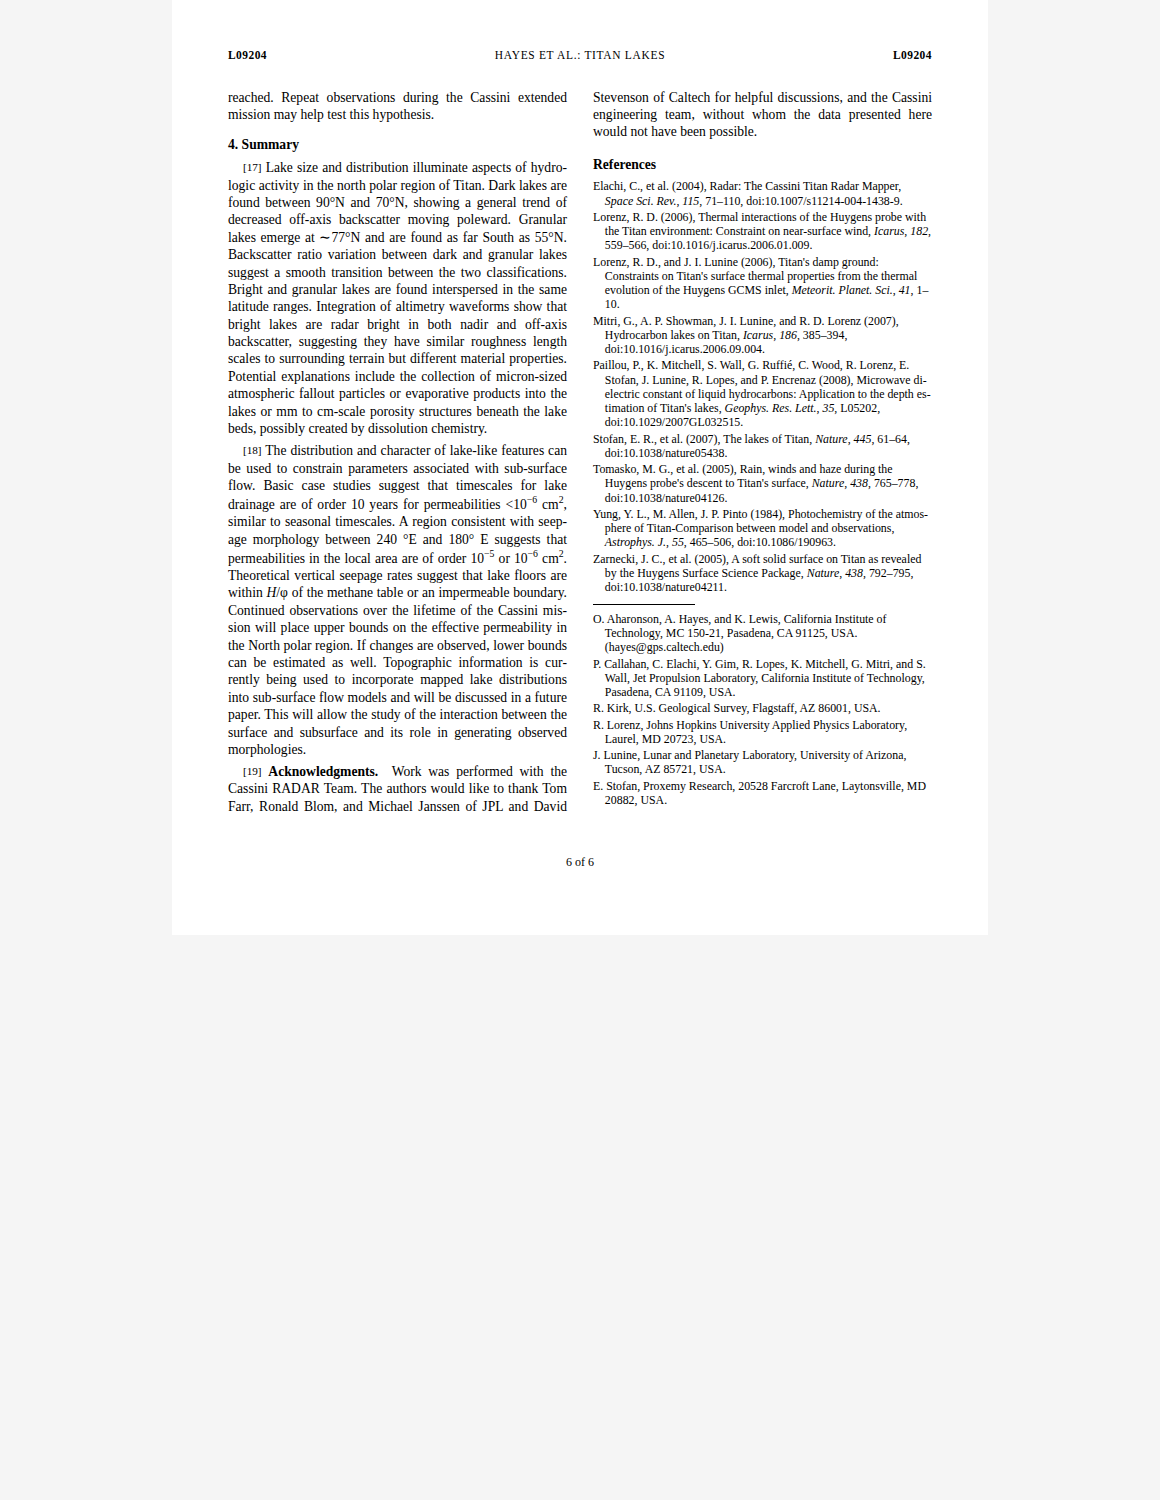L09204 HAYES ET AL.: TITAN LAKES L09204
reached. Repeat observations during the Cassini extended mission may help test this hypothesis.
4. Summary
[17] Lake size and distribution illuminate aspects of hydrologic activity in the north polar region of Titan. Dark lakes are found between 90°N and 70°N, showing a general trend of decreased off-axis backscatter moving poleward. Granular lakes emerge at ∼77°N and are found as far South as 55°N. Backscatter ratio variation between dark and granular lakes suggest a smooth transition between the two classifications. Bright and granular lakes are found interspersed in the same latitude ranges. Integration of altimetry waveforms show that bright lakes are radar bright in both nadir and off-axis backscatter, suggesting they have similar roughness length scales to surrounding terrain but different material properties. Potential explanations include the collection of micron-sized atmospheric fallout particles or evaporative products into the lakes or mm to cm-scale porosity structures beneath the lake beds, possibly created by dissolution chemistry.
[18] The distribution and character of lake-like features can be used to constrain parameters associated with sub-surface flow. Basic case studies suggest that timescales for lake drainage are of order 10 years for permeabilities <10−6 cm2, similar to seasonal timescales. A region consistent with seepage morphology between 240 °E and 180° E suggests that permeabilities in the local area are of order 10−5 or 10−6 cm2. Theoretical vertical seepage rates suggest that lake floors are within H/φ of the methane table or an impermeable boundary. Continued observations over the lifetime of the Cassini mission will place upper bounds on the effective permeability in the North polar region. If changes are observed, lower bounds can be estimated as well. Topographic information is currently being used to incorporate mapped lake distributions into sub-surface flow models and will be discussed in a future paper. This will allow the study of the interaction between the surface and subsurface and its role in generating observed morphologies.
[19] Acknowledgments. Work was performed with the Cassini RADAR Team. The authors would like to thank Tom Farr, Ronald Blom, and Michael Janssen of JPL and David Stevenson of Caltech for helpful discussions, and the Cassini engineering team, without whom the data presented here would not have been possible.
References
Elachi, C., et al. (2004), Radar: The Cassini Titan Radar Mapper, Space Sci. Rev., 115, 71–110, doi:10.1007/s11214-004-1438-9.
Lorenz, R. D. (2006), Thermal interactions of the Huygens probe with the Titan environment: Constraint on near-surface wind, Icarus, 182, 559–566, doi:10.1016/j.icarus.2006.01.009.
Lorenz, R. D., and J. I. Lunine (2006), Titan's damp ground: Constraints on Titan's surface thermal properties from the thermal evolution of the Huygens GCMS inlet, Meteorit. Planet. Sci., 41, 1–10.
Mitri, G., A. P. Showman, J. I. Lunine, and R. D. Lorenz (2007), Hydrocarbon lakes on Titan, Icarus, 186, 385–394, doi:10.1016/j.icarus.2006.09.004.
Paillou, P., K. Mitchell, S. Wall, G. Ruffié, C. Wood, R. Lorenz, E. Stofan, J. Lunine, R. Lopes, and P. Encrenaz (2008), Microwave dielectric constant of liquid hydrocarbons: Application to the depth estimation of Titan's lakes, Geophys. Res. Lett., 35, L05202, doi:10.1029/2007GL032515.
Stofan, E. R., et al. (2007), The lakes of Titan, Nature, 445, 61–64, doi:10.1038/nature05438.
Tomasko, M. G., et al. (2005), Rain, winds and haze during the Huygens probe's descent to Titan's surface, Nature, 438, 765–778, doi:10.1038/nature04126.
Yung, Y. L., M. Allen, J. P. Pinto (1984), Photochemistry of the atmosphere of Titan-Comparison between model and observations, Astrophys. J., 55, 465–506, doi:10.1086/190963.
Zarnecki, J. C., et al. (2005), A soft solid surface on Titan as revealed by the Huygens Surface Science Package, Nature, 438, 792–795, doi:10.1038/nature04211.
O. Aharonson, A. Hayes, and K. Lewis, California Institute of Technology, MC 150-21, Pasadena, CA 91125, USA. (hayes@gps.caltech.edu)
P. Callahan, C. Elachi, Y. Gim, R. Lopes, K. Mitchell, G. Mitri, and S. Wall, Jet Propulsion Laboratory, California Institute of Technology, Pasadena, CA 91109, USA.
R. Kirk, U.S. Geological Survey, Flagstaff, AZ 86001, USA.
R. Lorenz, Johns Hopkins University Applied Physics Laboratory, Laurel, MD 20723, USA.
J. Lunine, Lunar and Planetary Laboratory, University of Arizona, Tucson, AZ 85721, USA.
E. Stofan, Proxemy Research, 20528 Farcroft Lane, Laytonsville, MD 20882, USA.
6 of 6